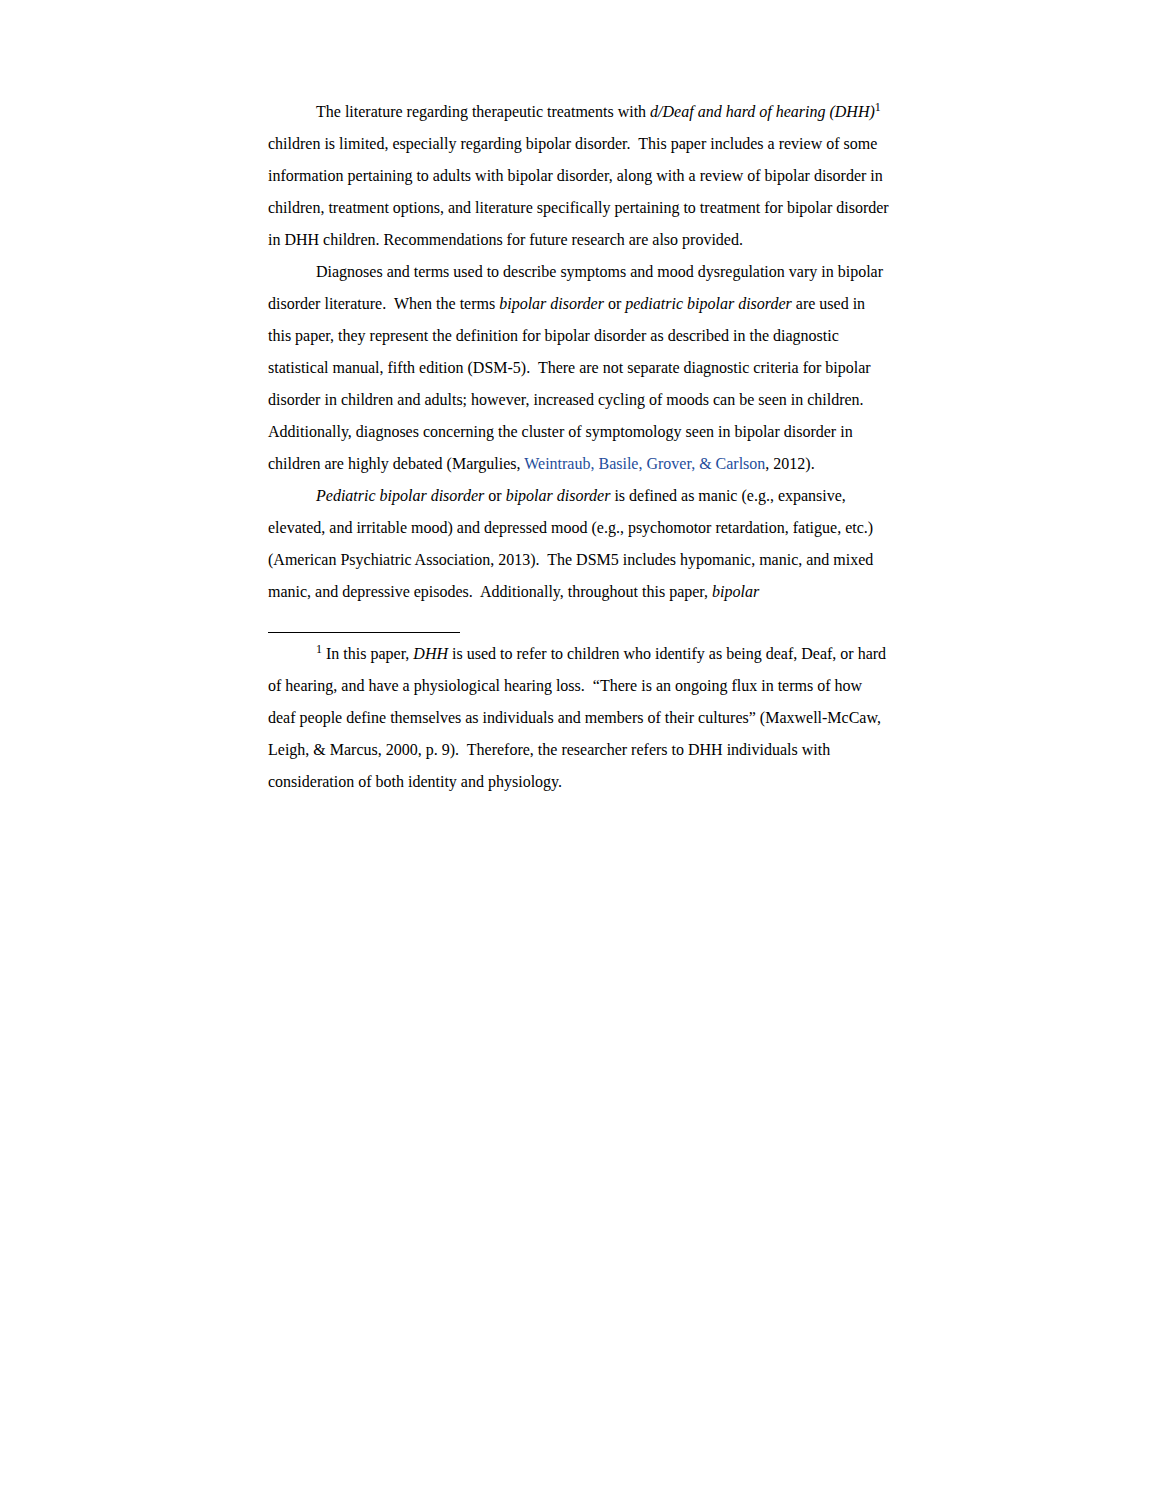The literature regarding therapeutic treatments with d/Deaf and hard of hearing (DHH)1 children is limited, especially regarding bipolar disorder. This paper includes a review of some information pertaining to adults with bipolar disorder, along with a review of bipolar disorder in children, treatment options, and literature specifically pertaining to treatment for bipolar disorder in DHH children. Recommendations for future research are also provided.
Diagnoses and terms used to describe symptoms and mood dysregulation vary in bipolar disorder literature. When the terms bipolar disorder or pediatric bipolar disorder are used in this paper, they represent the definition for bipolar disorder as described in the diagnostic statistical manual, fifth edition (DSM-5). There are not separate diagnostic criteria for bipolar disorder in children and adults; however, increased cycling of moods can be seen in children. Additionally, diagnoses concerning the cluster of symptomology seen in bipolar disorder in children are highly debated (Margulies, Weintraub, Basile, Grover, & Carlson, 2012).
Pediatric bipolar disorder or bipolar disorder is defined as manic (e.g., expansive, elevated, and irritable mood) and depressed mood (e.g., psychomotor retardation, fatigue, etc.) (American Psychiatric Association, 2013). The DSM5 includes hypomanic, manic, and mixed manic, and depressive episodes. Additionally, throughout this paper, bipolar
1 In this paper, DHH is used to refer to children who identify as being deaf, Deaf, or hard of hearing, and have a physiological hearing loss. “There is an ongoing flux in terms of how deaf people define themselves as individuals and members of their cultures” (Maxwell-McCaw, Leigh, & Marcus, 2000, p. 9). Therefore, the researcher refers to DHH individuals with consideration of both identity and physiology.